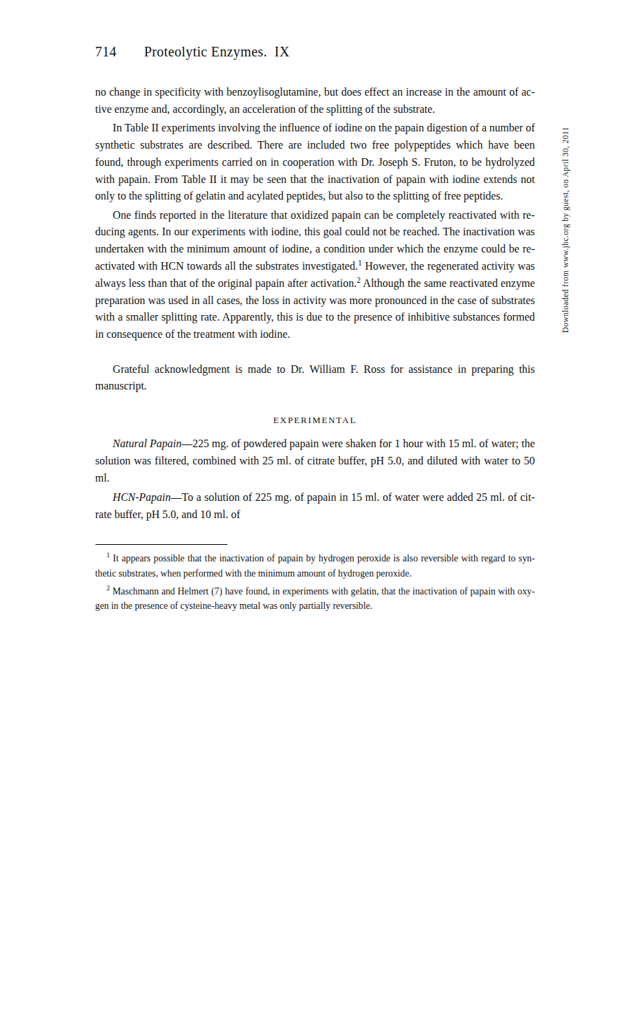Downloaded from www.jbc.org by guest, on April 30, 2011
714 Proteolytic Enzymes. IX
no change in specificity with benzoylisoglutamine, but does effect an increase in the amount of active enzyme and, accordingly, an acceleration of the splitting of the substrate.
In Table II experiments involving the influence of iodine on the papain digestion of a number of synthetic substrates are described. There are included two free polypeptides which have been found, through experiments carried on in cooperation with Dr. Joseph S. Fruton, to be hydrolyzed with papain. From Table II it may be seen that the inactivation of papain with iodine extends not only to the splitting of gelatin and acylated peptides, but also to the splitting of free peptides.
One finds reported in the literature that oxidized papain can be completely reactivated with reducing agents. In our experiments with iodine, this goal could not be reached. The inactivation was undertaken with the minimum amount of iodine, a condition under which the enzyme could be reactivated with HCN towards all the substrates investigated.1 However, the regenerated activity was always less than that of the original papain after activation.2 Although the same reactivated enzyme preparation was used in all cases, the loss in activity was more pronounced in the case of substrates with a smaller splitting rate. Apparently, this is due to the presence of inhibitive substances formed in consequence of the treatment with iodine.
Grateful acknowledgment is made to Dr. William F. Ross for assistance in preparing this manuscript.
Experimental
Natural Papain—225 mg. of powdered papain were shaken for 1 hour with 15 ml. of water; the solution was filtered, combined with 25 ml. of citrate buffer, pH 5.0, and diluted with water to 50 ml.
HCN-Papain—To a solution of 225 mg. of papain in 15 ml. of water were added 25 ml. of citrate buffer, pH 5.0, and 10 ml. of
1 It appears possible that the inactivation of papain by hydrogen peroxide is also reversible with regard to synthetic substrates, when performed with the minimum amount of hydrogen peroxide.
2 Maschmann and Helmert (7) have found, in experiments with gelatin, that the inactivation of papain with oxygen in the presence of cysteine-heavy metal was only partially reversible.